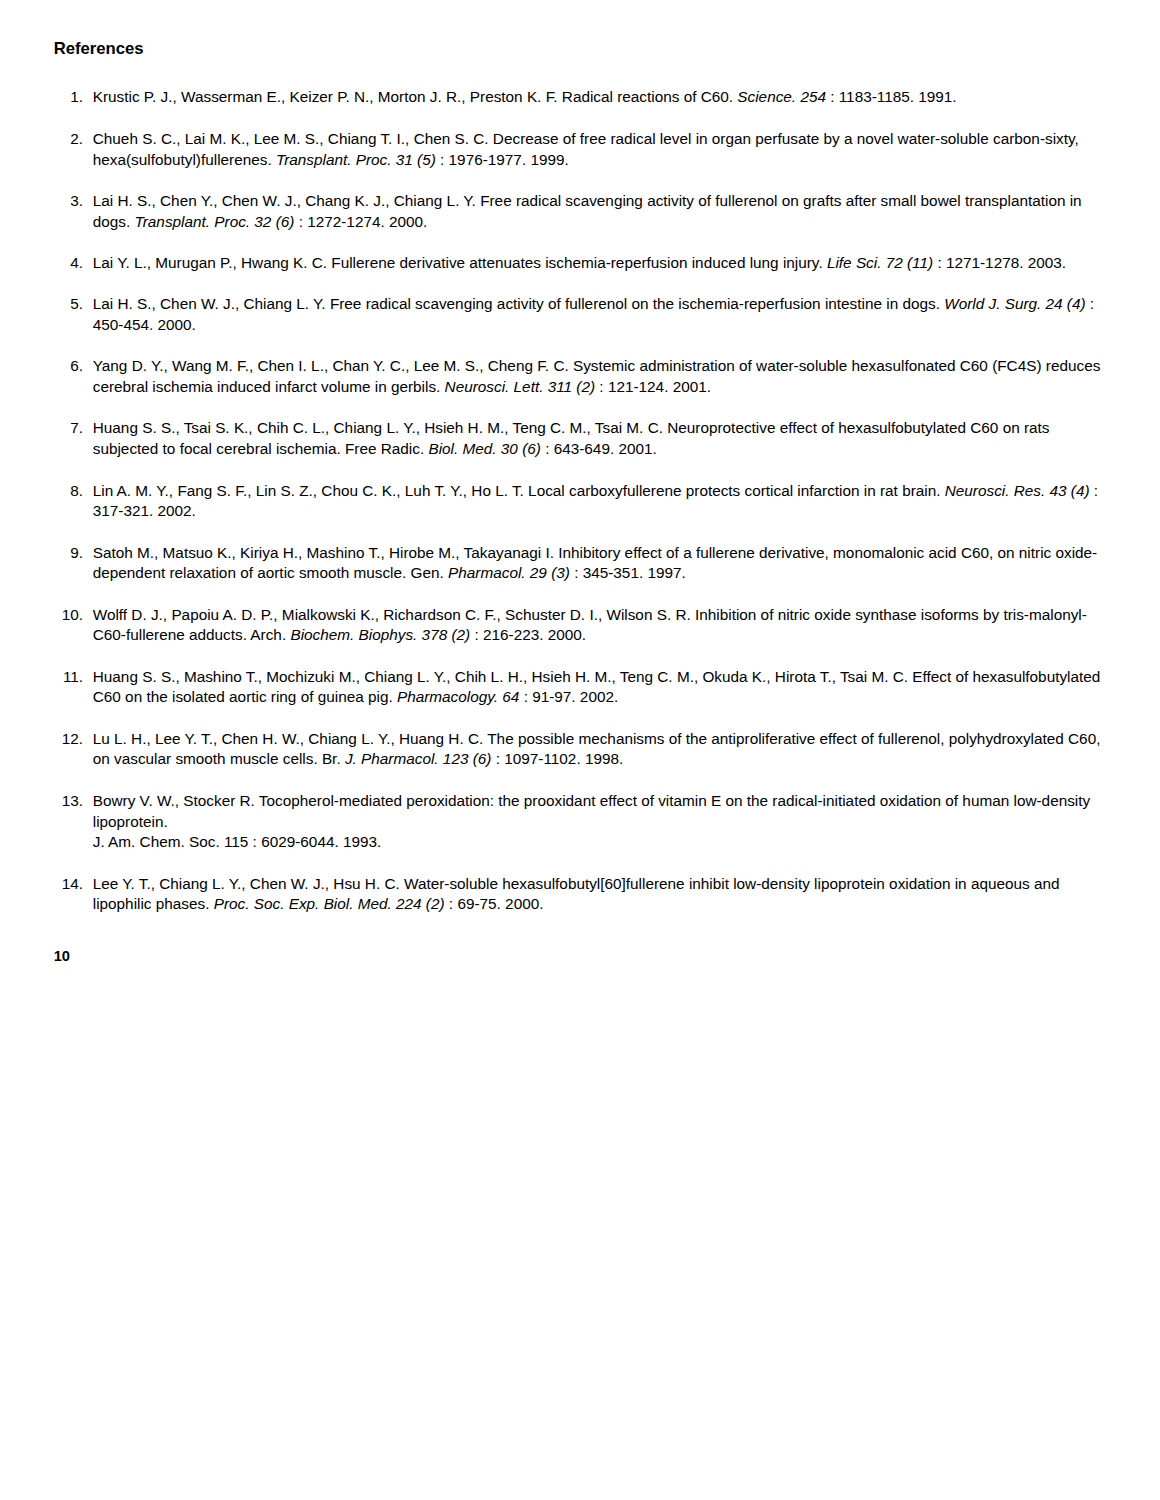References
Krustic P. J., Wasserman E., Keizer P. N., Morton J. R., Preston K. F. Radical reactions of C60. Science. 254 : 1183-1185. 1991.
Chueh S. C., Lai M. K., Lee M. S., Chiang T. I., Chen S. C. Decrease of free radical level in organ perfusate by a novel water-soluble carbon-sixty, hexa(sulfobutyl)fullerenes. Transplant. Proc. 31 (5) : 1976-1977. 1999.
Lai H. S., Chen Y., Chen W. J., Chang K. J., Chiang L. Y. Free radical scavenging activity of fullerenol on grafts after small bowel transplantation in dogs. Transplant. Proc. 32 (6) : 1272-1274. 2000.
Lai Y. L., Murugan P., Hwang K. C. Fullerene derivative attenuates ischemia-reperfusion induced lung injury. Life Sci. 72 (11) : 1271-1278. 2003.
Lai H. S., Chen W. J., Chiang L. Y. Free radical scavenging activity of fullerenol on the ischemia-reperfusion intestine in dogs. World J. Surg. 24 (4) : 450-454. 2000.
Yang D. Y., Wang M. F., Chen I. L., Chan Y. C., Lee M. S., Cheng F. C. Systemic administration of water-soluble hexasulfonated C60 (FC4S) reduces cerebral ischemia induced infarct volume in gerbils. Neurosci. Lett. 311 (2) : 121-124. 2001.
Huang S. S., Tsai S. K., Chih C. L., Chiang L. Y., Hsieh H. M., Teng C. M., Tsai M. C. Neuroprotective effect of hexasulfobutylated C60 on rats subjected to focal cerebral ischemia. Free Radic. Biol. Med. 30 (6) : 643-649. 2001.
Lin A. M. Y., Fang S. F., Lin S. Z., Chou C. K., Luh T. Y., Ho L. T. Local carboxyfullerene protects cortical infarction in rat brain. Neurosci. Res. 43 (4) : 317-321. 2002.
Satoh M., Matsuo K., Kiriya H., Mashino T., Hirobe M., Takayanagi I. Inhibitory effect of a fullerene derivative, monomalonic acid C60, on nitric oxide-dependent relaxation of aortic smooth muscle. Gen. Pharmacol. 29 (3) : 345-351. 1997.
Wolff D. J., Papoiu A. D. P., Mialkowski K., Richardson C. F., Schuster D. I., Wilson S. R. Inhibition of nitric oxide synthase isoforms by tris-malonyl-C60-fullerene adducts. Arch. Biochem. Biophys. 378 (2) : 216-223. 2000.
Huang S. S., Mashino T., Mochizuki M., Chiang L. Y., Chih L. H., Hsieh H. M., Teng C. M., Okuda K., Hirota T., Tsai M. C. Effect of hexasulfobutylated C60 on the isolated aortic ring of guinea pig. Pharmacology. 64 : 91-97. 2002.
Lu L. H., Lee Y. T., Chen H. W., Chiang L. Y., Huang H. C. The possible mechanisms of the antiproliferative effect of fullerenol, polyhydroxylated C60, on vascular smooth muscle cells. Br. J. Pharmacol. 123 (6) : 1097-1102. 1998.
Bowry V. W., Stocker R. Tocopherol-mediated peroxidation: the prooxidant effect of vitamin E on the radical-initiated oxidation of human low-density lipoprotein.
J. Am. Chem. Soc. 115 : 6029-6044. 1993.
Lee Y. T., Chiang L. Y., Chen W. J., Hsu H. C. Water-soluble hexasulfobutyl[60]fullerene inhibit low-density lipoprotein oxidation in aqueous and lipophilic phases. Proc. Soc. Exp. Biol. Med. 224 (2) : 69-75. 2000.
10